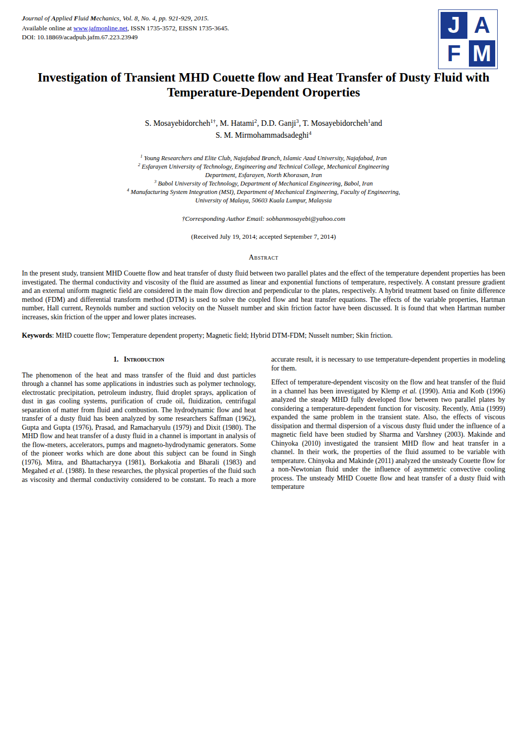J
A
F
M
Journal of Applied Fluid Mechanics, Vol. 8, No. 4, pp. 921-929, 2015.
Available online at www.jafmonline.net, ISSN 1735-3572, EISSN 1735-3645.
DOI: 10.18869/acadpub.jafm.67.223.23949
Investigation of Transient MHD Couette flow and Heat Transfer of Dusty Fluid with Temperature-Dependent Oroperties
S. Mosayebidorcheh1†, M. Hatami2, D.D. Ganji3, T. Mosayebidorcheh1and
S. M. Mirmohammadsadeghi4
1 Young Researchers and Elite Club, Najafabad Branch, Islamic Azad University, Najafabad, Iran
2 Esfarayen University of Technology, Engineering and Technical College, Mechanical Engineering
Department, Esfarayen, North Khorasan, Iran
3 Babol University of Technology, Department of Mechanical Engineering, Babol, Iran
4 Manufacturing System Integration (MSI), Department of Mechanical Engineering, Faculty of Engineering,
University of Malaya, 50603 Kuala Lumpur, Malaysia
†Corresponding Author Email: sobhanmosayebi@yahoo.com
(Received July 19, 2014; accepted September 7, 2014)
Abstract
In the present study, transient MHD Couette flow and heat transfer of dusty fluid between two parallel plates and the effect of the temperature dependent properties has been investigated. The thermal conductivity and viscosity of the fluid are assumed as linear and exponential functions of temperature, respectively. A constant pressure gradient and an external uniform magnetic field are considered in the main flow direction and perpendicular to the plates, respectively. A hybrid treatment based on finite difference method (FDM) and differential transform method (DTM) is used to solve the coupled flow and heat transfer equations. The effects of the variable properties, Hartman number, Hall current, Reynolds number and suction velocity on the Nusselt number and skin friction factor have been discussed. It is found that when Hartman number increases, skin friction of the upper and lower plates increases.
Keywords: MHD couette flow; Temperature dependent property; Magnetic field; Hybrid DTM-FDM; Nusselt number; Skin friction.
1. Introduction
The phenomenon of the heat and mass transfer of the fluid and dust particles through a channel has some applications in industries such as polymer technology, electrostatic precipitation, petroleum industry, fluid droplet sprays, application of dust in gas cooling systems, purification of crude oil, fluidization, centrifugal separation of matter from fluid and combustion. The hydrodynamic flow and heat transfer of a dusty fluid has been analyzed by some researchers Saffman (1962), Gupta and Gupta (1976), Prasad, and Ramacharyulu (1979) and Dixit (1980). The MHD flow and heat transfer of a dusty fluid in a channel is important in analysis of the flow-meters, accelerators, pumps and magneto-hydrodynamic generators. Some of the pioneer works which are done about this subject can be found in Singh (1976), Mitra, and Bhattacharyya (1981), Borkakotia and Bharali (1983) and Megahed et al. (1988). In these researches, the physical properties of the fluid such as viscosity and thermal conductivity considered to be constant. To reach a more accurate result, it is necessary to use temperature-dependent properties in modeling for them.
Effect of temperature-dependent viscosity on the flow and heat transfer of the fluid in a channel has been investigated by Klemp et al. (1990). Attia and Kotb (1996) analyzed the steady MHD fully developed flow between two parallel plates by considering a temperature-dependent function for viscosity. Recently, Attia (1999) expanded the same problem in the transient state. Also, the effects of viscous dissipation and thermal dispersion of a viscous dusty fluid under the influence of a magnetic field have been studied by Sharma and Varshney (2003). Makinde and Chinyoka (2010) investigated the transient MHD flow and heat transfer in a channel. In their work, the properties of the fluid assumed to be variable with temperature. Chinyoka and Makinde (2011) analyzed the unsteady Couette flow for a non-Newtonian fluid under the influence of asymmetric convective cooling process. The unsteady MHD Couette flow and heat transfer of a dusty fluid with temperature